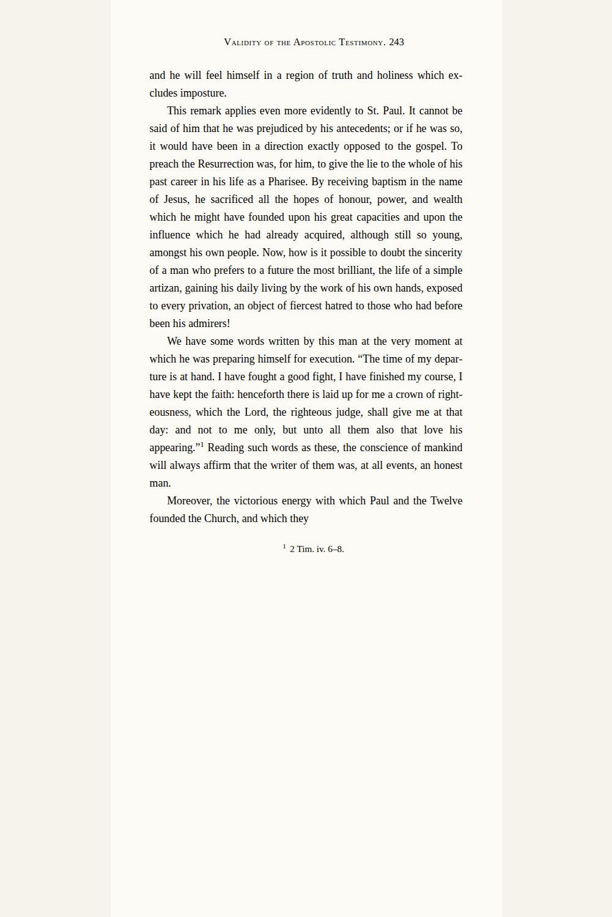Validity of the Apostolic Testimony. 243
and he will feel himself in a region of truth and holiness which excludes imposture.
This remark applies even more evidently to St. Paul. It cannot be said of him that he was prejudiced by his antecedents; or if he was so, it would have been in a direction exactly opposed to the gospel. To preach the Resurrection was, for him, to give the lie to the whole of his past career in his life as a Pharisee. By receiving baptism in the name of Jesus, he sacrificed all the hopes of honour, power, and wealth which he might have founded upon his great capacities and upon the influence which he had already acquired, although still so young, amongst his own people. Now, how is it possible to doubt the sincerity of a man who prefers to a future the most brilliant, the life of a simple artizan, gaining his daily living by the work of his own hands, exposed to every privation, an object of fiercest hatred to those who had before been his admirers!
We have some words written by this man at the very moment at which he was preparing himself for execution. “The time of my departure is at hand. I have fought a good fight, I have finished my course, I have kept the faith: henceforth there is laid up for me a crown of righteousness, which the Lord, the righteous judge, shall give me at that day: and not to me only, but unto all them also that love his appearing.”1 Reading such words as these, the conscience of mankind will always affirm that the writer of them was, at all events, an honest man.
Moreover, the victorious energy with which Paul and the Twelve founded the Church, and which they
1 2 Tim. iv. 6–8.